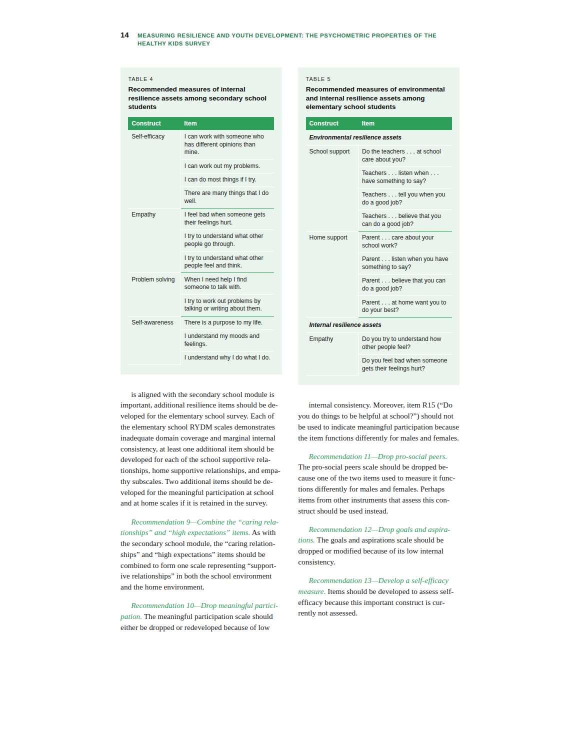14 Measuring Resilience and Youth Development: The Psychometric Properties of the Healthy Kids Survey
Table 4
Recommended measures of internal resilience assets among secondary school students
| Construct | Item |
| --- | --- |
| Self-efficacy | I can work with someone who has different opinions than mine. |
| I can work out my problems. |
| I can do most things if I try. |
| There are many things that I do well. |
| Empathy | I feel bad when someone gets their feelings hurt. |
| I try to understand what other people go through. |
| I try to understand what other people feel and think. |
| Problem solving | When I need help I find someone to talk with. |
| I try to work out problems by talking or writing about them. |
| Self-awareness | There is a purpose to my life. |
| I understand my moods and feelings. |
| I understand why I do what I do. |
is aligned with the secondary school module is important, additional resilience items should be developed for the elementary school survey. Each of the elementary school RYDM scales demonstrates inadequate domain coverage and marginal internal consistency, at least one additional item should be developed for each of the school supportive relationships, home supportive relationships, and empathy subscales. Two additional items should be developed for the meaningful participation at school and at home scales if it is retained in the survey.
Recommendation 9—Combine the “caring relationships” and “high expectations” items. As with the secondary school module, the “caring relationships” and “high expectations” items should be combined to form one scale representing “supportive relationships” in both the school environment and the home environment.
Recommendation 10—Drop meaningful participation. The meaningful participation scale should either be dropped or redeveloped because of low
Table 5
Recommended measures of environmental and internal resilience assets among elementary school students
| Construct | Item |
| --- | --- |
| Environmental resilience assets |
| School support | Do the teachers . . . at school care about you? |
| Teachers . . . listen when . . . have something to say? |
| Teachers . . . tell you when you do a good job? |
| Teachers . . . believe that you can do a good job? |
| Home support | Parent . . . care about your school work? |
| Parent . . . listen when you have something to say? |
| Parent . . . believe that you can do a good job? |
| Parent . . . at home want you to do your best? |
| Internal resilience assets |
| Empathy | Do you try to understand how other people feel? |
| Do you feel bad when someone gets their feelings hurt? |
internal consistency. Moreover, item R15 (“Do you do things to be helpful at school?”) should not be used to indicate meaningful participation because the item functions differently for males and females.
Recommendation 11—Drop pro-social peers. The pro-social peers scale should be dropped because one of the two items used to measure it functions differently for males and females. Perhaps items from other instruments that assess this construct should be used instead.
Recommendation 12—Drop goals and aspirations. The goals and aspirations scale should be dropped or modified because of its low internal consistency.
Recommendation 13—Develop a self-efficacy measure. Items should be developed to assess self-efficacy because this important construct is currently not assessed.